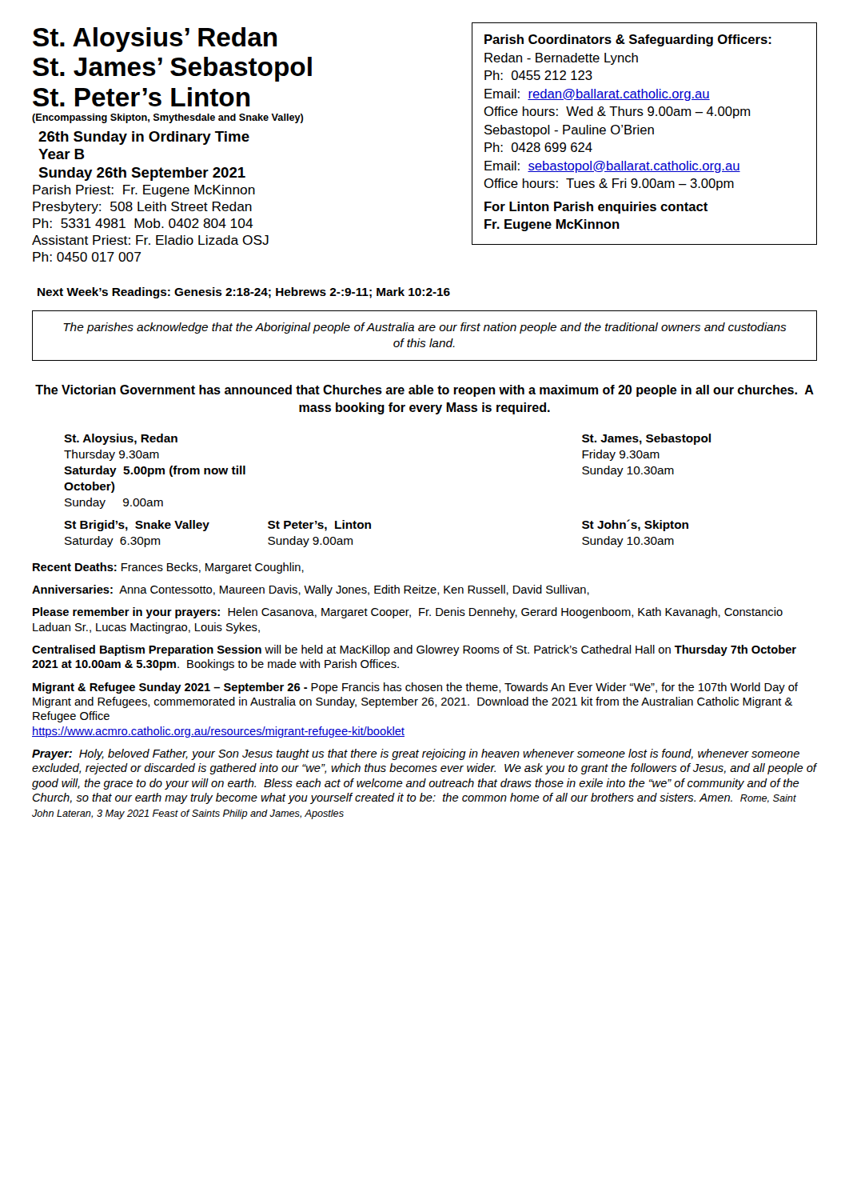St. Aloysius’ Redan
St. James’ Sebastopol
St. Peter’s Linton
(Encompassing Skipton, Smythesdale and Snake Valley)
26th Sunday in Ordinary Time
Year B
Sunday 26th September 2021
Parish Priest: Fr. Eugene McKinnon
Presbytery: 508 Leith Street Redan
Ph: 5331 4981 Mob. 0402 804 104
Assistant Priest: Fr. Eladio Lizada OSJ
Ph: 0450 017 007
Parish Coordinators & Safeguarding Officers:
Redan - Bernadette Lynch
Ph: 0455 212 123
Email: redan@ballarat.catholic.org.au
Office hours: Wed & Thurs 9.00am – 4.00pm
Sebastopol - Pauline O’Brien
Ph: 0428 699 624
Email: sebastopol@ballarat.catholic.org.au
Office hours: Tues & Fri 9.00am – 3.00pm
For Linton Parish enquiries contact
Fr. Eugene McKinnon
Next Week’s Readings: Genesis 2:18-24; Hebrews 2-:9-11; Mark 10:2-16
The parishes acknowledge that the Aboriginal people of Australia are our first nation people and the traditional owners and custodians of this land.
The Victorian Government has announced that Churches are able to reopen with a maximum of 20 people in all our churches. A mass booking for every Mass is required.
| St. Aloysius, Redan | | | St. James, Sebastopol |
| Thursday 9.30am | | | Friday 9.30am |
| Saturday 5.00pm (from now till October) | | | Sunday 10.30am |
| Sunday 9.00am | | | |
| St Brigid’s, Snake Valley | St Peter’s, Linton | | St John´s, Skipton |
| Saturday 6.30pm | Sunday 9.00am | | Sunday 10.30am |
Recent Deaths: Frances Becks, Margaret Coughlin,
Anniversaries: Anna Contessotto, Maureen Davis, Wally Jones, Edith Reitze, Ken Russell, David Sullivan,
Please remember in your prayers: Helen Casanova, Margaret Cooper, Fr. Denis Dennehy, Gerard Hoogenboom, Kath Kavanagh, Constancio Laduan Sr., Lucas Mactingrao, Louis Sykes,
Centralised Baptism Preparation Session will be held at MacKillop and Glowrey Rooms of St. Patrick’s Cathedral Hall on Thursday 7th October 2021 at 10.00am & 5.30pm. Bookings to be made with Parish Offices.
Migrant & Refugee Sunday 2021 – September 26 - Pope Francis has chosen the theme, Towards An Ever Wider “We”, for the 107th World Day of Migrant and Refugees, commemorated in Australia on Sunday, September 26, 2021. Download the 2021 kit from the Australian Catholic Migrant & Refugee Office
https://www.acmro.catholic.org.au/resources/migrant-refugee-kit/booklet
Prayer: Holy, beloved Father, your Son Jesus taught us that there is great rejoicing in heaven whenever someone lost is found, whenever someone excluded, rejected or discarded is gathered into our “we”, which thus becomes ever wider. We ask you to grant the followers of Jesus, and all people of good will, the grace to do your will on earth. Bless each act of welcome and outreach that draws those in exile into the “we” of community and of the Church, so that our earth may truly become what you yourself created it to be: the common home of all our brothers and sisters. Amen. Rome, Saint John Lateran, 3 May 2021 Feast of Saints Philip and James, Apostles